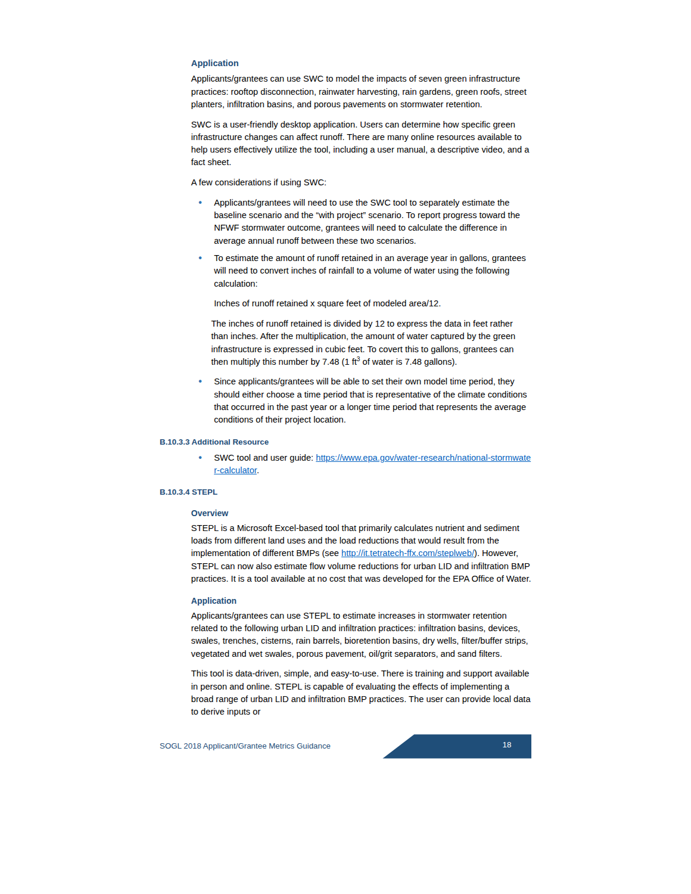Application
Applicants/grantees can use SWC to model the impacts of seven green infrastructure practices: rooftop disconnection, rainwater harvesting, rain gardens, green roofs, street planters, infiltration basins, and porous pavements on stormwater retention.
SWC is a user-friendly desktop application. Users can determine how specific green infrastructure changes can affect runoff. There are many online resources available to help users effectively utilize the tool, including a user manual, a descriptive video, and a fact sheet.
A few considerations if using SWC:
Applicants/grantees will need to use the SWC tool to separately estimate the baseline scenario and the “with project” scenario. To report progress toward the NFWF stormwater outcome, grantees will need to calculate the difference in average annual runoff between these two scenarios.
To estimate the amount of runoff retained in an average year in gallons, grantees will need to convert inches of rainfall to a volume of water using the following calculation:
Inches of runoff retained x square feet of modeled area/12.
The inches of runoff retained is divided by 12 to express the data in feet rather than inches. After the multiplication, the amount of water captured by the green infrastructure is expressed in cubic feet. To covert this to gallons, grantees can then multiply this number by 7.48 (1 ft3 of water is 7.48 gallons).
Since applicants/grantees will be able to set their own model time period, they should either choose a time period that is representative of the climate conditions that occurred in the past year or a longer time period that represents the average conditions of their project location.
B.10.3.3 Additional Resource
SWC tool and user guide: https://www.epa.gov/water-research/national-stormwater-calculator.
B.10.3.4 STEPL
Overview
STEPL is a Microsoft Excel-based tool that primarily calculates nutrient and sediment loads from different land uses and the load reductions that would result from the implementation of different BMPs (see http://it.tetratech-ffx.com/steplweb/). However, STEPL can now also estimate flow volume reductions for urban LID and infiltration BMP practices. It is a tool available at no cost that was developed for the EPA Office of Water.
Application
Applicants/grantees can use STEPL to estimate increases in stormwater retention related to the following urban LID and infiltration practices: infiltration basins, devices, swales, trenches, cisterns, rain barrels, bioretention basins, dry wells, filter/buffer strips, vegetated and wet swales, porous pavement, oil/grit separators, and sand filters.
This tool is data-driven, simple, and easy-to-use. There is training and support available in person and online. STEPL is capable of evaluating the effects of implementing a broad range of urban LID and infiltration BMP practices. The user can provide local data to derive inputs or
SOGL 2018 Applicant/Grantee Metrics Guidance
18